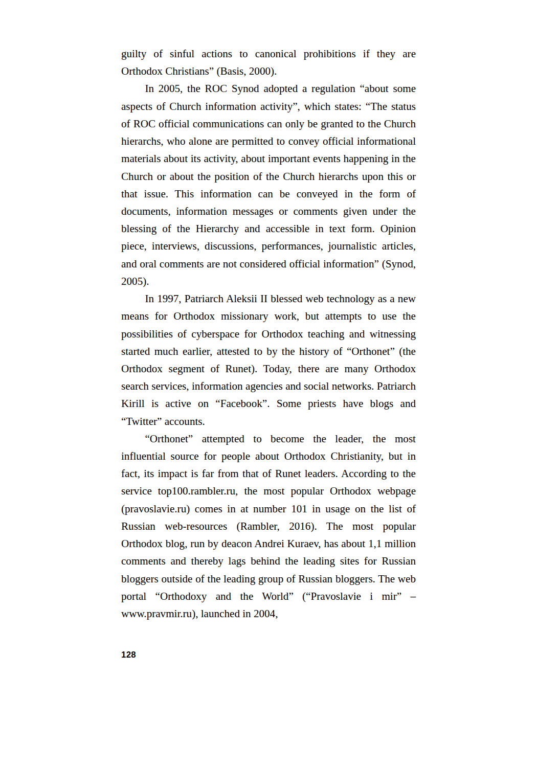guilty of sinful actions to canonical prohibitions if they are Orthodox Christians” (Basis, 2000).
In 2005, the ROC Synod adopted a regulation “about some aspects of Church information activity”, which states: “The status of ROC official communications can only be granted to the Church hierarchs, who alone are permitted to convey official informational materials about its activity, about important events happening in the Church or about the position of the Church hierarchs upon this or that issue. This information can be conveyed in the form of documents, information messages or comments given under the blessing of the Hierarchy and accessible in text form. Opinion piece, interviews, discussions, performances, journalistic articles, and oral comments are not considered official information” (Synod, 2005).
In 1997, Patriarch Aleksii II blessed web technology as a new means for Orthodox missionary work, but attempts to use the possibilities of cyberspace for Orthodox teaching and witnessing started much earlier, attested to by the history of “Orthonet” (the Orthodox segment of Runet). Today, there are many Orthodox search services, information agencies and social networks. Patriarch Kirill is active on “Facebook”. Some priests have blogs and “Twitter” accounts.
“Orthonet” attempted to become the leader, the most influential source for people about Orthodox Christianity, but in fact, its impact is far from that of Runet leaders. According to the service top100.rambler.ru, the most popular Orthodox webpage (pravoslavie.ru) comes in at number 101 in usage on the list of Russian web-resources (Rambler, 2016). The most popular Orthodox blog, run by deacon Andrei Kuraev, has about 1,1 million comments and thereby lags behind the leading sites for Russian bloggers outside of the leading group of Russian bloggers. The web portal “Orthodoxy and the World” (“Pravoslavie i mir” – www.pravmir.ru), launched in 2004,
128